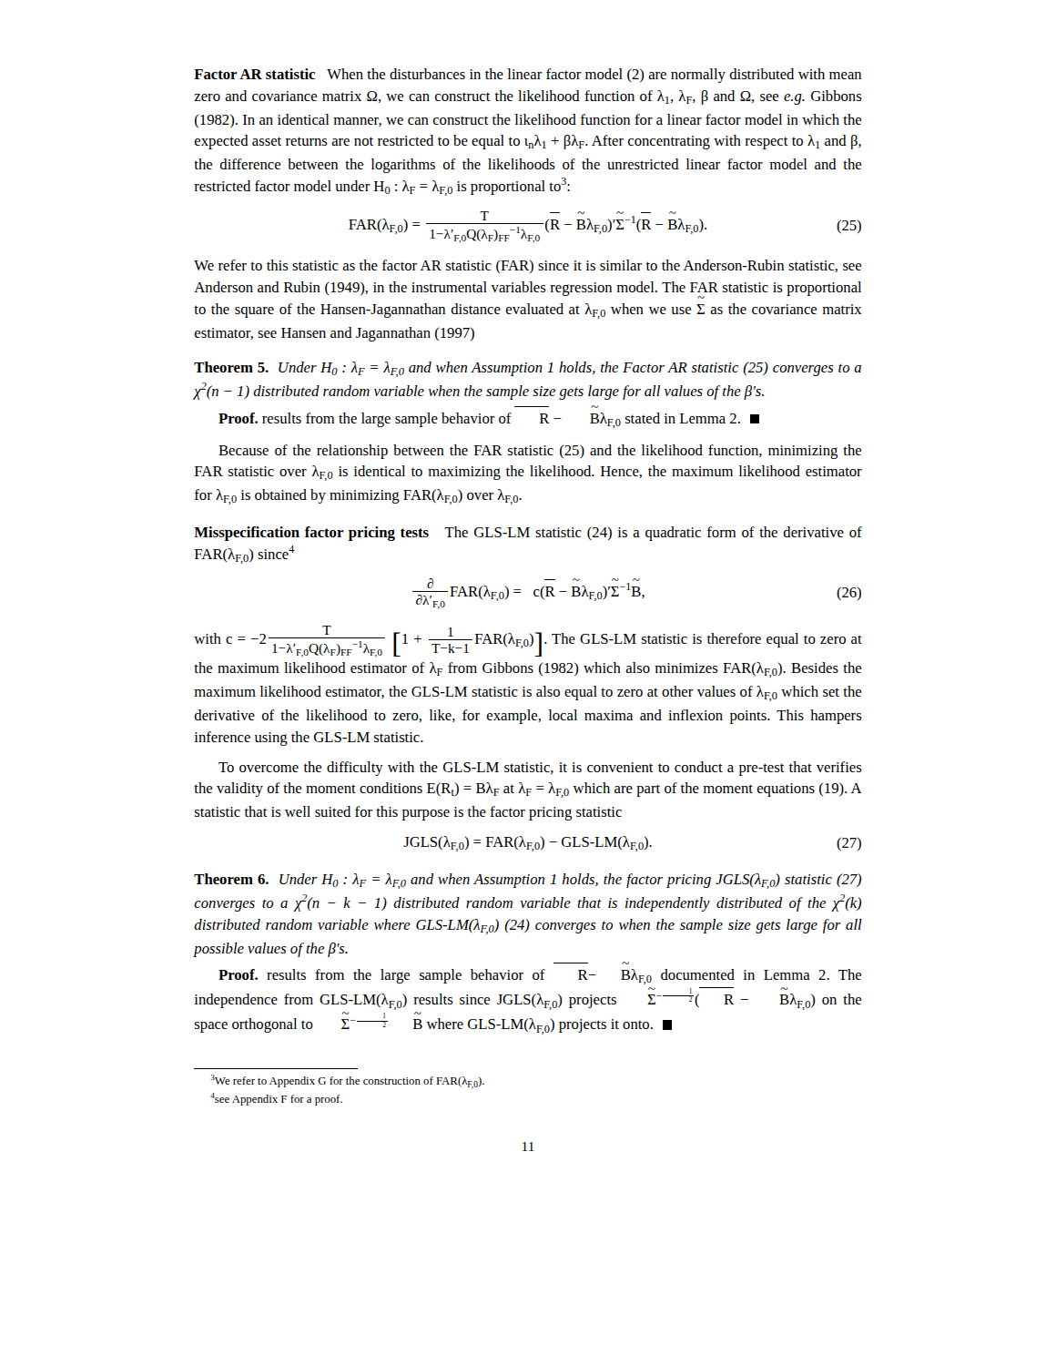Factor AR statistic When the disturbances in the linear factor model (2) are normally distributed with mean zero and covariance matrix Ω, we can construct the likelihood function of λ1, λF, β and Ω, see e.g. Gibbons (1982). In an identical manner, we can construct the likelihood function for a linear factor model in which the expected asset returns are not restricted to be equal to ιnλ1 + βλF. After concentrating with respect to λ1 and β, the difference between the logarithms of the likelihoods of the unrestricted linear factor model and the restricted factor model under H0 : λF = λF,0 is proportional to3:
FAR(λF,0) = T 1−λ′F,0 Q(λF)FF−1λF,0( R − ~BλF,0)′~Σ−1( R − ~BλF,0). (25)
We refer to this statistic as the factor AR statistic (FAR) since it is similar to the Anderson-Rubin statistic, see Anderson and Rubin (1949), in the instrumental variables regression model. The FAR statistic is proportional to the square of the Hansen-Jagannathan distance evaluated at λF,0 when we use ~Σ as the covariance matrix estimator, see Hansen and Jagannathan (1997)
Theorem 5. Under H0 : λF = λF,0 and when Assumption 1 holds, the Factor AR statistic (25) converges to a χ2(n − 1) distributed random variable when the sample size gets large for all values of the β's.
Proof. results from the large sample behavior of R − ~BλF,0 stated in Lemma 2.
Because of the relationship between the FAR statistic (25) and the likelihood function, minimizing the FAR statistic over λF,0 is identical to maximizing the likelihood. Hence, the maximum likelihood estimator for λF,0 is obtained by minimizing FAR(λF,0) over λF,0.
Misspecification factor pricing tests The GLS-LM statistic (24) is a quadratic form of the derivative of FAR(λF,0) since4
∂∂λ′F,0 FAR(λF,0) = c( R − ~BλF,0)′~Σ−1~B, (26)
with c = −2T 1−λ′F,0 Q(λF)FF−1λF,0 [1 + 1 T−k−1 FAR(λF,0)]. The GLS-LM statistic is therefore equal to zero at the maximum likelihood estimator of λF from Gibbons (1982) which also minimizes FAR(λF,0). Besides the maximum likelihood estimator, the GLS-LM statistic is also equal to zero at other values of λF,0 which set the derivative of the likelihood to zero, like, for example, local maxima and inflexion points. This hampers inference using the GLS-LM statistic.
To overcome the difficulty with the GLS-LM statistic, it is convenient to conduct a pre-test that verifies the validity of the moment conditions E(Rt) = BλF at λF = λF,0 which are part of the moment equations (19). A statistic that is well suited for this purpose is the factor pricing statistic
JGLS(λF,0) = FAR(λF,0) − GLS-LM(λF,0). (27)
Theorem 6. Under H0 : λF = λF,0 and when Assumption 1 holds, the factor pricing JGLS(λF,0) statistic (27) converges to a χ2(n − k − 1) distributed random variable that is independently distributed of the χ2(k) distributed random variable where GLS-LM(λF,0) (24) converges to when the sample size gets large for all possible values of the β's.
Proof. results from the large sample behavior of R−~BλF,0 documented in Lemma 2. The independence from GLS-LM(λF,0) results since JGLS(λF,0) projects ~Σ−12( R − ~BλF,0) on the space orthogonal to ~Σ−12~B where GLS-LM(λF,0) projects it onto.
3We refer to Appendix G for the construction of FAR(λF,0).
4see Appendix F for a proof.
11